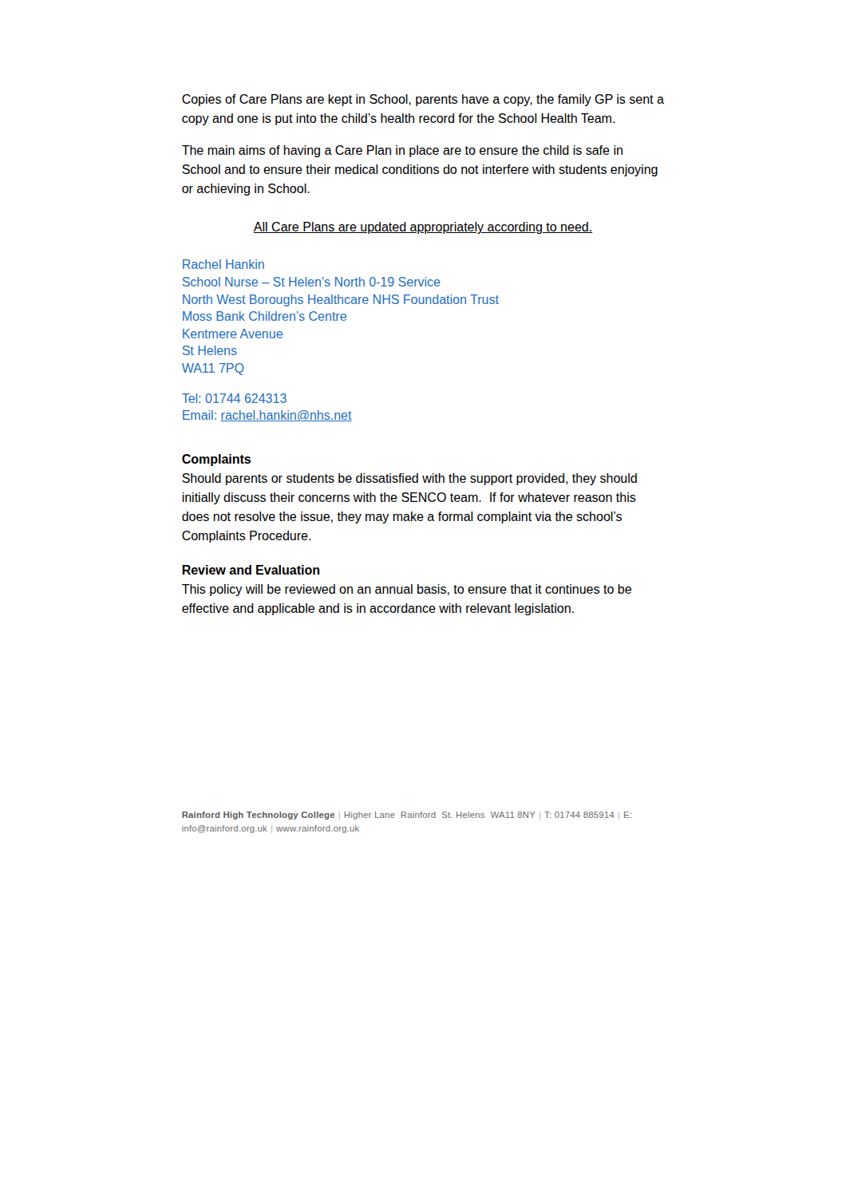Copies of Care Plans are kept in School, parents have a copy, the family GP is sent a copy and one is put into the child’s health record for the School Health Team.
The main aims of having a Care Plan in place are to ensure the child is safe in School and to ensure their medical conditions do not interfere with students enjoying or achieving in School.
All Care Plans are updated appropriately according to need.
Rachel Hankin
School Nurse – St Helen’s North 0-19 Service
North West Boroughs Healthcare NHS Foundation Trust
Moss Bank Children’s Centre
Kentmere Avenue
St Helens
WA11 7PQ
Tel: 01744 624313
Email: rachel.hankin@nhs.net
Complaints
Should parents or students be dissatisfied with the support provided, they should initially discuss their concerns with the SENCO team. If for whatever reason this does not resolve the issue, they may make a formal complaint via the school’s Complaints Procedure.
Review and Evaluation
This policy will be reviewed on an annual basis, to ensure that it continues to be effective and applicable and is in accordance with relevant legislation.
Rainford High Technology College|Higher Lane Rainford St. Helens WA11 8NY|T: 01744 885914|E: info@rainford.org.uk|www.rainford.org.uk